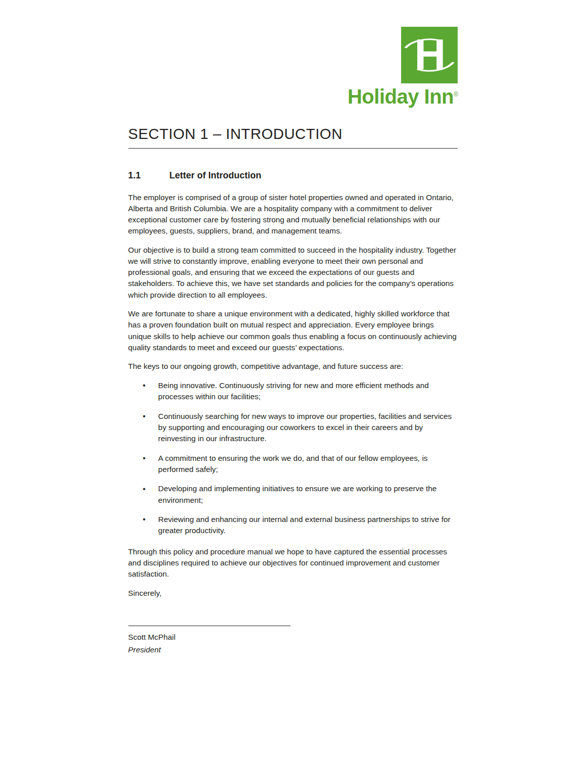Holiday Inn®
SECTION 1 – INTRODUCTION
1.1 Letter of Introduction
The employer is comprised of a group of sister hotel properties owned and operated in Ontario, Alberta and British Columbia. We are a hospitality company with a commitment to deliver exceptional customer care by fostering strong and mutually beneficial relationships with our employees, guests, suppliers, brand, and management teams.
Our objective is to build a strong team committed to succeed in the hospitality industry. Together we will strive to constantly improve, enabling everyone to meet their own personal and professional goals, and ensuring that we exceed the expectations of our guests and stakeholders. To achieve this, we have set standards and policies for the company’s operations which provide direction to all employees.
We are fortunate to share a unique environment with a dedicated, highly skilled workforce that has a proven foundation built on mutual respect and appreciation. Every employee brings unique skills to help achieve our common goals thus enabling a focus on continuously achieving quality standards to meet and exceed our guests’ expectations.
The keys to our ongoing growth, competitive advantage, and future success are:
Being innovative. Continuously striving for new and more efficient methods and processes within our facilities;
Continuously searching for new ways to improve our properties, facilities and services by supporting and encouraging our coworkers to excel in their careers and by reinvesting in our infrastructure.
A commitment to ensuring the work we do, and that of our fellow employees, is performed safely;
Developing and implementing initiatives to ensure we are working to preserve the environment;
Reviewing and enhancing our internal and external business partnerships to strive for greater productivity.
Through this policy and procedure manual we hope to have captured the essential processes and disciplines required to achieve our objectives for continued improvement and customer satisfaction.
Sincerely,
Scott McPhail
President